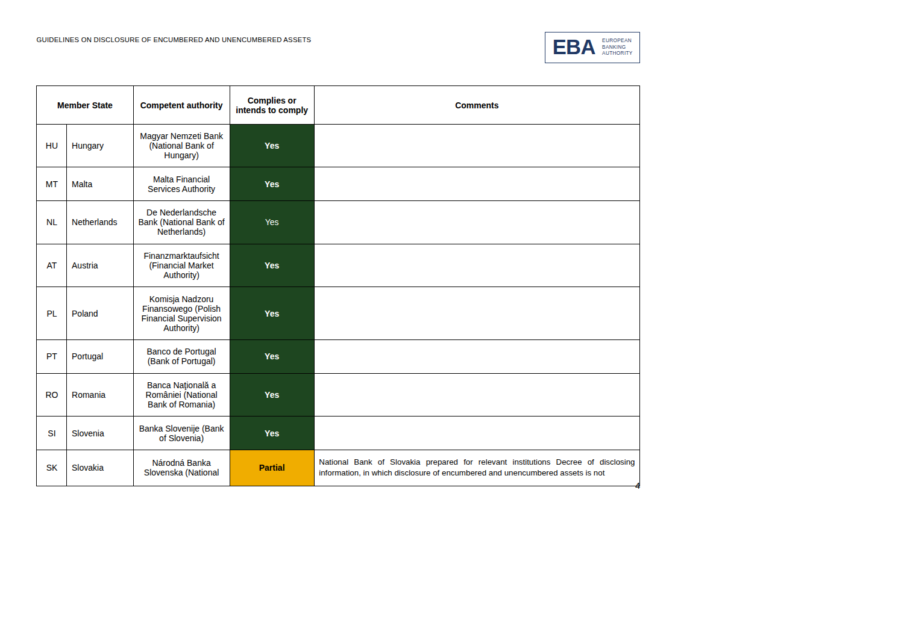Guidelines on disclosure of encumbered and unencumbered assets
EBA
European
Banking
Authority
| Member State | Competent authority | Complies or intends to comply | Comments |
| --- | --- | --- | --- |
| HU | Hungary | Magyar Nemzeti Bank (National Bank of Hungary) | Yes | |
| MT | Malta | Malta Financial Services Authority | Yes | |
| NL | Netherlands | De Nederlandsche Bank (National Bank of Netherlands) | Yes | |
| AT | Austria | Finanzmarktaufsicht (Financial Market Authority) | Yes | |
| PL | Poland | Komisja Nadzoru Finansowego (Polish Financial Supervision Authority) | Yes | |
| PT | Portugal | Banco de Portugal (Bank of Portugal) | Yes | |
| RO | Romania | Banca Naţională a României (National Bank of Romania) | Yes | |
| SI | Slovenia | Banka Slovenije (Bank of Slovenia) | Yes | |
| SK | Slovakia | Národná Banka Slovenska (National | Partial | National Bank of Slovakia prepared for relevant institutions Decree of disclosing information, in which disclosure of encumbered and unencumbered assets is not |
4